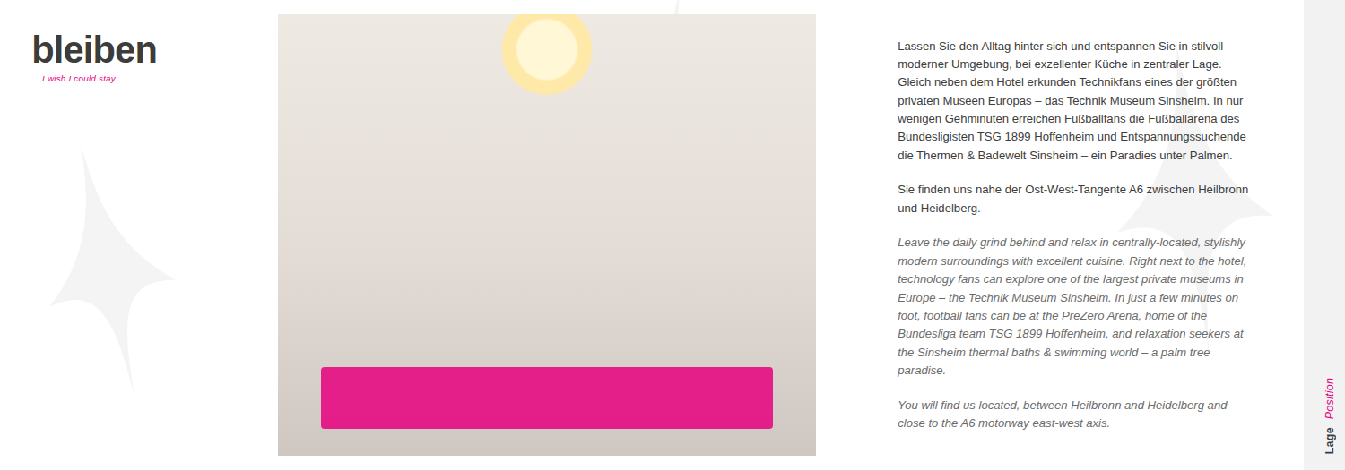bleiben
... I wish I could stay.
Lassen Sie den Alltag hinter sich und entspannen Sie in stilvoll moderner Umgebung, bei exzellenter Küche in zentraler Lage. Gleich neben dem Hotel erkunden Technikfans eines der größten privaten Museen Europas – das Technik Museum Sinsheim. In nur wenigen Gehminuten erreichen Fußballfans die Fußballarena des Bundesligisten TSG 1899 Hoffenheim und Entspannungssuchende die Thermen & Badewelt Sinsheim – ein Paradies unter Palmen.
Sie finden uns nahe der Ost-West-Tangente A6 zwischen Heilbronn und Heidelberg.
Leave the daily grind behind and relax in centrally-located, stylishly modern surroundings with excellent cuisine. Right next to the hotel, technology fans can explore one of the largest private museums in Europe – the Technik Museum Sinsheim. In just a few minutes on foot, football fans can be at the PreZero Arena, home of the Bundesliga team TSG 1899 Hoffenheim, and relaxation seekers at the Sinsheim thermal baths & swimming world – a palm tree paradise.
You will find us located, between Heilbronn and Heidelberg and close to the A6 motorway east-west axis.
Lage Position